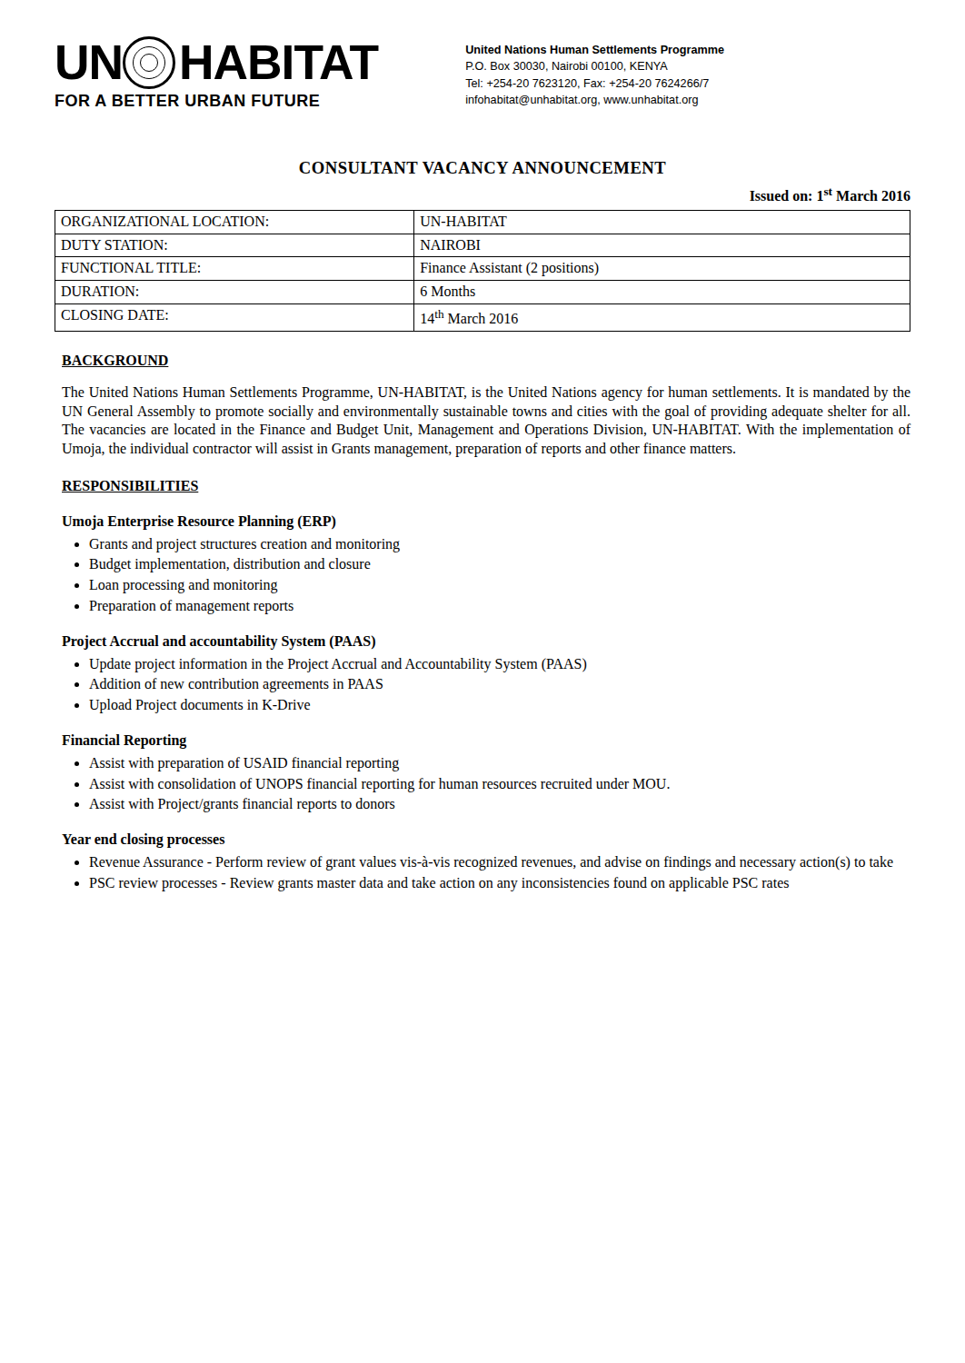UN HABITAT
FOR A BETTER URBAN FUTURE
United Nations Human Settlements Programme
P.O. Box 30030, Nairobi 00100, KENYA
Tel: +254-20 7623120, Fax: +254-20 7624266/7
infohabitat@unhabitat.org, www.unhabitat.org
CONSULTANT VACANCY ANNOUNCEMENT
Issued on: 1st March 2016
| ORGANIZATIONAL LOCATION: | UN-HABITAT |
| DUTY STATION: | NAIROBI |
| FUNCTIONAL TITLE: | Finance Assistant (2 positions) |
| DURATION: | 6 Months |
| CLOSING DATE: | 14 th March 2016 |
BACKGROUND
The United Nations Human Settlements Programme, UN-HABITAT, is the United Nations agency for human settlements. It is mandated by the UN General Assembly to promote socially and environmentally sustainable towns and cities with the goal of providing adequate shelter for all. The vacancies are located in the Finance and Budget Unit, Management and Operations Division, UN-HABITAT. With the implementation of Umoja, the individual contractor will assist in Grants management, preparation of reports and other finance matters.
RESPONSIBILITIES
Umoja Enterprise Resource Planning (ERP)
Grants and project structures creation and monitoring
Budget implementation, distribution and closure
Loan processing and monitoring
Preparation of management reports
Project Accrual and accountability System (PAAS)
Update project information in the Project Accrual and Accountability System (PAAS)
Addition of new contribution agreements in PAAS
Upload Project documents in K-Drive
Financial Reporting
Assist with preparation of USAID financial reporting
Assist with consolidation of UNOPS financial reporting for human resources recruited under MOU.
Assist with Project/grants financial reports to donors
Year end closing processes
Revenue Assurance - Perform review of grant values vis-à-vis recognized revenues, and advise on findings and necessary action(s) to take
PSC review processes - Review grants master data and take action on any inconsistencies found on applicable PSC rates